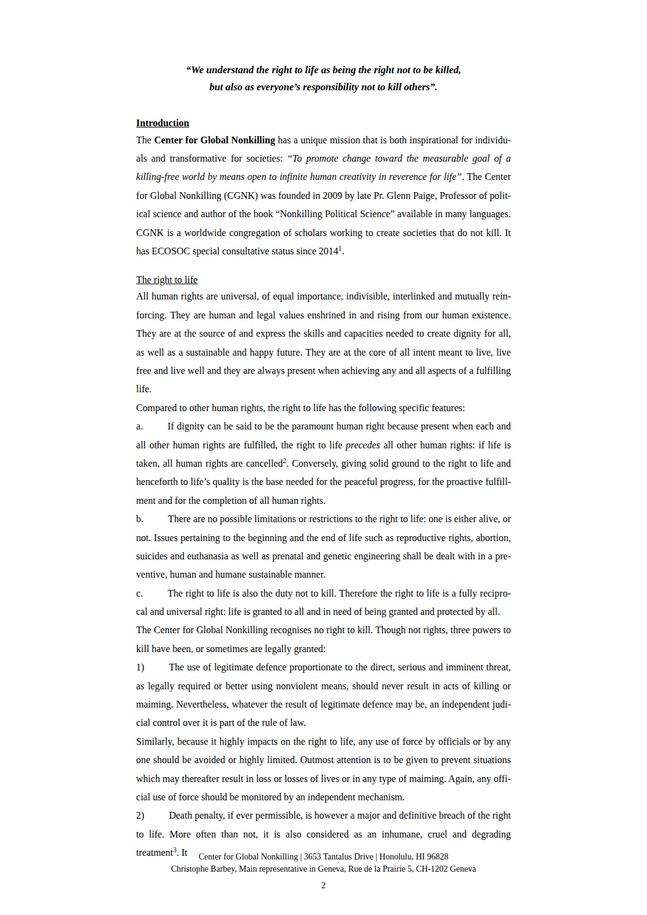“We understand the right to life as being the right not to be killed,
but also as everyone’s responsibility not to kill others”.
Introduction
The Center for Global Nonkilling has a unique mission that is both inspirational for individuals and transformative for societies: “To promote change toward the measurable goal of a killing-free world by means open to infinite human creativity in reverence for life”. The Center for Global Nonkilling (CGNK) was founded in 2009 by late Pr. Glenn Paige, Professor of political science and author of the book “Nonkilling Political Science” available in many languages. CGNK is a worldwide congregation of scholars working to create societies that do not kill. It has ECOSOC special consultative status since 20141.
The right to life
All human rights are universal, of equal importance, indivisible, interlinked and mutually reinforcing. They are human and legal values enshrined in and rising from our human existence. They are at the source of and express the skills and capacities needed to create dignity for all, as well as a sustainable and happy future. They are at the core of all intent meant to live, live free and live well and they are always present when achieving any and all aspects of a fulfilling life.
Compared to other human rights, the right to life has the following specific features:
a. If dignity can be said to be the paramount human right because present when each and all other human rights are fulfilled, the right to life precedes all other human rights: if life is taken, all human rights are cancelled2. Conversely, giving solid ground to the right to life and henceforth to life’s quality is the base needed for the peaceful progress, for the proactive fulfillment and for the completion of all human rights.
b. There are no possible limitations or restrictions to the right to life: one is either alive, or not. Issues pertaining to the beginning and the end of life such as reproductive rights, abortion, suicides and euthanasia as well as prenatal and genetic engineering shall be dealt with in a preventive, human and humane sustainable manner.
c. The right to life is also the duty not to kill. Therefore the right to life is a fully reciprocal and universal right: life is granted to all and in need of being granted and protected by all.
The Center for Global Nonkilling recognises no right to kill. Though not rights, three powers to kill have been, or sometimes are legally granted:
1) The use of legitimate defence proportionate to the direct, serious and imminent threat, as legally required or better using nonviolent means, should never result in acts of killing or maiming. Nevertheless, whatever the result of legitimate defence may be, an independent judicial control over it is part of the rule of law.
Similarly, because it highly impacts on the right to life, any use of force by officials or by any one should be avoided or highly limited. Outmost attention is to be given to prevent situations which may thereafter result in loss or losses of lives or in any type of maiming. Again, any official use of force should be monitored by an independent mechanism.
2) Death penalty, if ever permissible, is however a major and definitive breach of the right to life. More often than not, it is also considered as an inhumane, cruel and degrading treatment3. It
Center for Global Nonkilling | 3653 Tantalus Drive | Honolulu, HI 96828
Christophe Barbey, Main representative in Geneva, Rue de la Prairie 5, CH-1202 Geneva
2